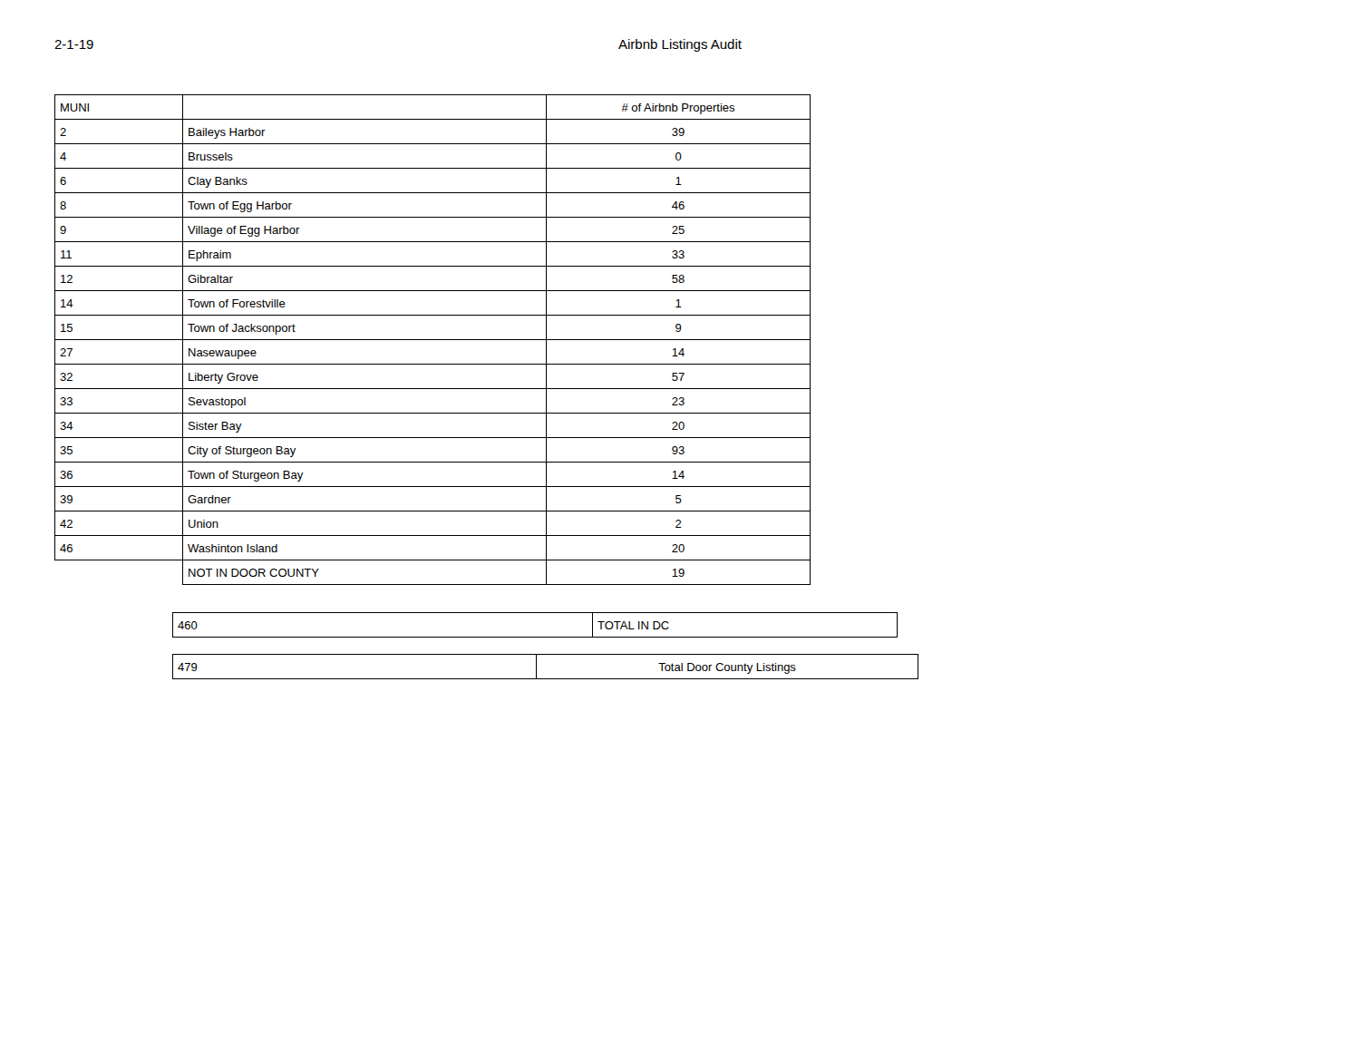2-1-19
Airbnb Listings Audit
| MUNI | | # of Airbnb Properties |
| 2 | Baileys Harbor | 39 |
| 4 | Brussels | 0 |
| 6 | Clay Banks | 1 |
| 8 | Town of Egg Harbor | 46 |
| 9 | Village of Egg Harbor | 25 |
| 11 | Ephraim | 33 |
| 12 | Gibraltar | 58 |
| 14 | Town of Forestville | 1 |
| 15 | Town of Jacksonport | 9 |
| 27 | Nasewaupee | 14 |
| 32 | Liberty Grove | 57 |
| 33 | Sevastopol | 23 |
| 34 | Sister Bay | 20 |
| 35 | City of Sturgeon Bay | 93 |
| 36 | Town of Sturgeon Bay | 14 |
| 39 | Gardner | 5 |
| 42 | Union | 2 |
| 46 | Washinton Island | 20 |
| | NOT IN DOOR COUNTY | 19 |
| 460 | TOTAL IN DC |
| 479 | Total Door County Listings |